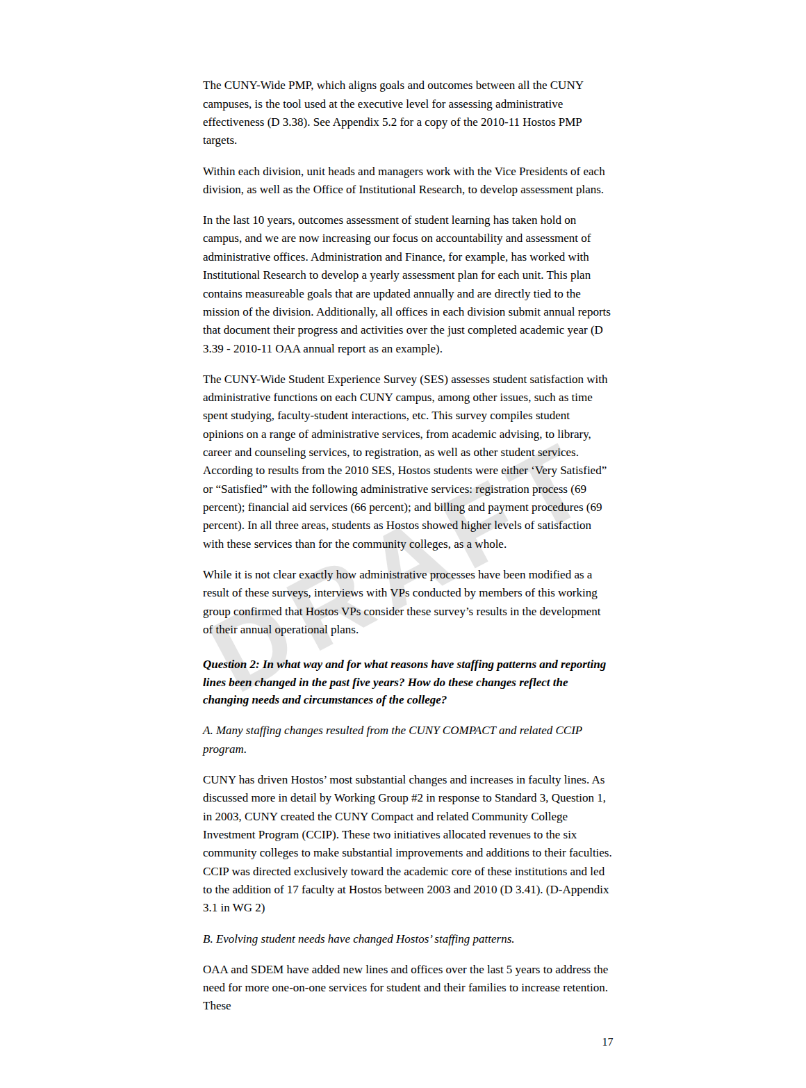DRAFT
The CUNY-Wide PMP, which aligns goals and outcomes between all the CUNY campuses, is the tool used at the executive level for assessing administrative effectiveness (D 3.38). See Appendix 5.2 for a copy of the 2010-11 Hostos PMP targets.
Within each division, unit heads and managers work with the Vice Presidents of each division, as well as the Office of Institutional Research, to develop assessment plans.
In the last 10 years, outcomes assessment of student learning has taken hold on campus, and we are now increasing our focus on accountability and assessment of administrative offices. Administration and Finance, for example, has worked with Institutional Research to develop a yearly assessment plan for each unit. This plan contains measureable goals that are updated annually and are directly tied to the mission of the division. Additionally, all offices in each division submit annual reports that document their progress and activities over the just completed academic year (D 3.39 - 2010-11 OAA annual report as an example).
The CUNY-Wide Student Experience Survey (SES) assesses student satisfaction with administrative functions on each CUNY campus, among other issues, such as time spent studying, faculty-student interactions, etc. This survey compiles student opinions on a range of administrative services, from academic advising, to library, career and counseling services, to registration, as well as other student services. According to results from the 2010 SES, Hostos students were either ‘Very Satisfied” or “Satisfied” with the following administrative services: registration process (69 percent); financial aid services (66 percent); and billing and payment procedures (69 percent). In all three areas, students as Hostos showed higher levels of satisfaction with these services than for the community colleges, as a whole.
While it is not clear exactly how administrative processes have been modified as a result of these surveys, interviews with VPs conducted by members of this working group confirmed that Hostos VPs consider these survey’s results in the development of their annual operational plans.
Question 2: In what way and for what reasons have staffing patterns and reporting lines been changed in the past five years? How do these changes reflect the changing needs and circumstances of the college?
A. Many staffing changes resulted from the CUNY COMPACT and related CCIP program.
CUNY has driven Hostos’ most substantial changes and increases in faculty lines. As discussed more in detail by Working Group #2 in response to Standard 3, Question 1, in 2003, CUNY created the CUNY Compact and related Community College Investment Program (CCIP). These two initiatives allocated revenues to the six community colleges to make substantial improvements and additions to their faculties. CCIP was directed exclusively toward the academic core of these institutions and led to the addition of 17 faculty at Hostos between 2003 and 2010 (D 3.41). (D-Appendix 3.1 in WG 2)
B. Evolving student needs have changed Hostos’ staffing patterns.
OAA and SDEM have added new lines and offices over the last 5 years to address the need for more one-on-one services for student and their families to increase retention. These
17